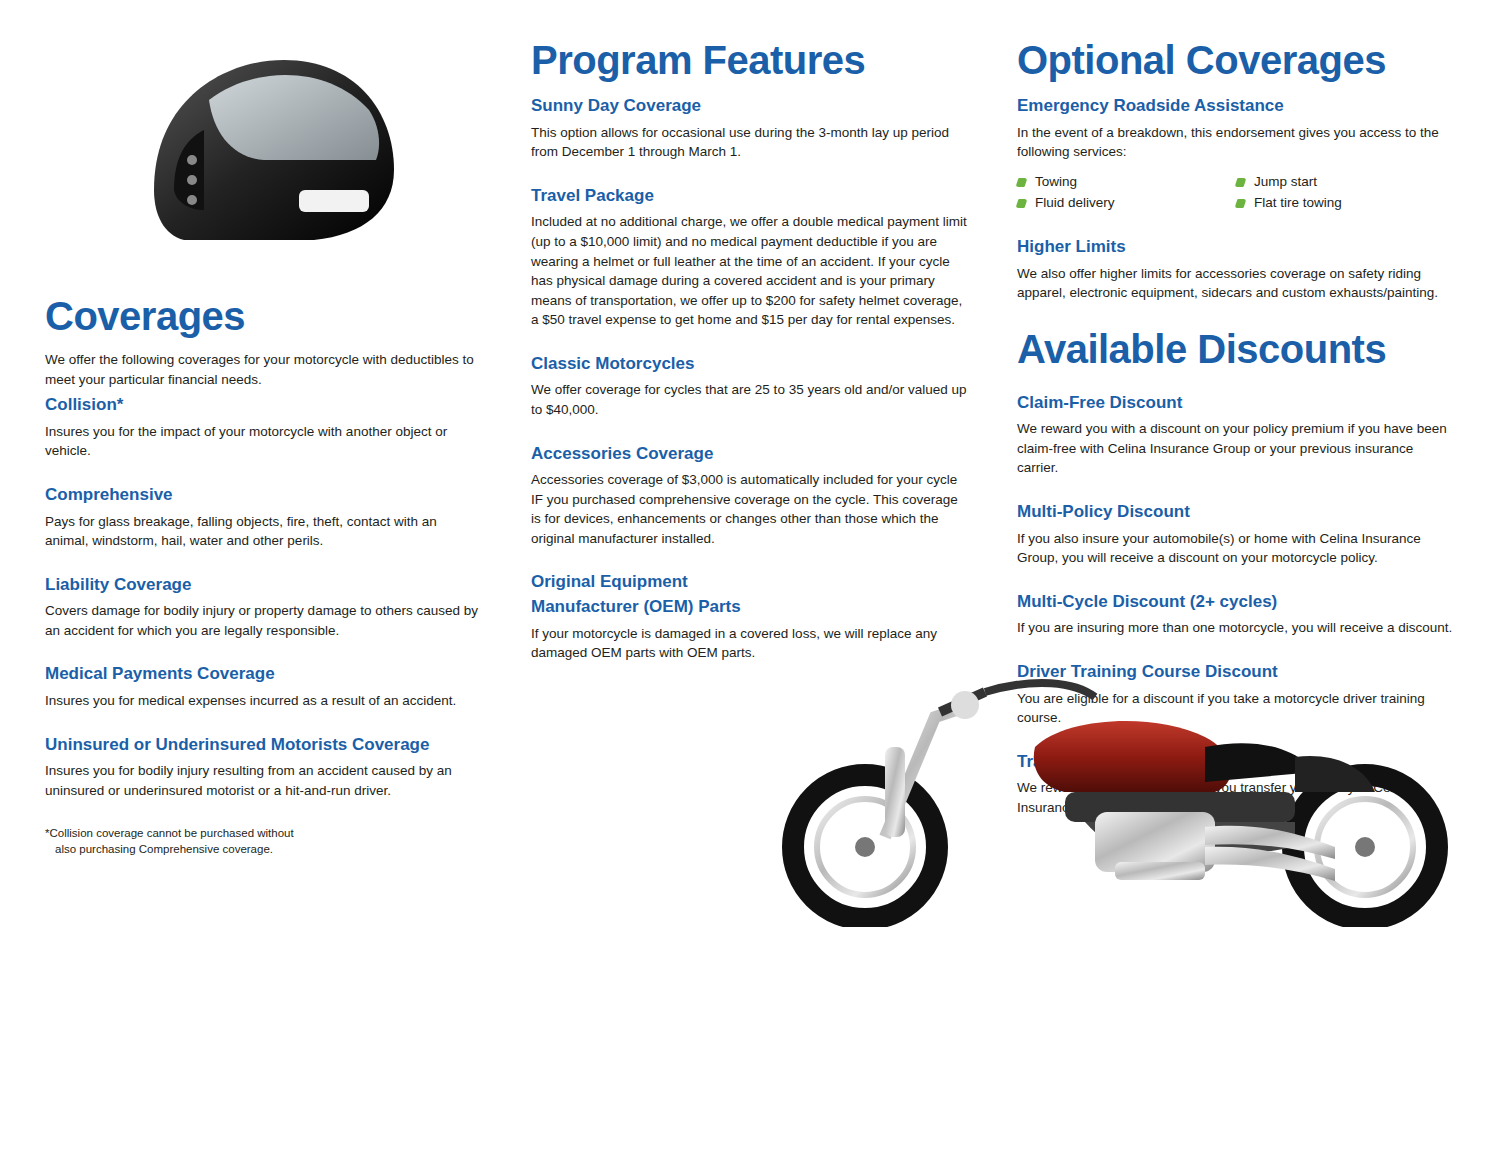Coverages
We offer the following coverages for your motorcycle with deductibles to meet your particular financial needs.
Collision*
Insures you for the impact of your motorcycle with another object or vehicle.
Comprehensive
Pays for glass breakage, falling objects, fire, theft, contact with an animal, windstorm, hail, water and other perils.
Liability Coverage
Covers damage for bodily injury or property damage to others caused by an accident for which you are legally responsible.
Medical Payments Coverage
Insures you for medical expenses incurred as a result of an accident.
Uninsured or Underinsured Motorists Coverage
Insures you for bodily injury resulting from an accident caused by an uninsured or underinsured motorist or a hit-and-run driver.
*Collision coverage cannot be purchased without also purchasing Comprehensive coverage.
Program Features
Sunny Day Coverage
This option allows for occasional use during the 3-month lay up period from December 1 through March 1.
Travel Package
Included at no additional charge, we offer a double medical payment limit (up to a $10,000 limit) and no medical payment deductible if you are wearing a helmet or full leather at the time of an accident. If your cycle has physical damage during a covered accident and is your primary means of transportation, we offer up to $200 for safety helmet coverage, a $50 travel expense to get home and $15 per day for rental expenses.
Classic Motorcycles
We offer coverage for cycles that are 25 to 35 years old and/or valued up to $40,000.
Accessories Coverage
Accessories coverage of $3,000 is automatically included for your cycle IF you purchased comprehensive coverage on the cycle. This coverage is for devices, enhancements or changes other than those which the original manufacturer installed.
Original Equipment
Manufacturer (OEM) Parts
If your motorcycle is damaged in a covered loss, we will replace any damaged OEM parts with OEM parts.
Optional Coverages
Emergency Roadside Assistance
In the event of a breakdown, this endorsement gives you access to the following services:
Towing
Jump start
Fluid delivery
Flat tire towing
Higher Limits
We also offer higher limits for accessories coverage on safety riding apparel, electronic equipment, sidecars and custom exhausts/painting.
Available Discounts
Claim-Free Discount
We reward you with a discount on your policy premium if you have been claim-free with Celina Insurance Group or your previous insurance carrier.
Multi-Policy Discount
If you also insure your automobile(s) or home with Celina Insurance Group, you will receive a discount on your motorcycle policy.
Multi-Cycle Discount (2+ cycles)
If you are insuring more than one motorcycle, you will receive a discount.
Driver Training Course Discount
You are eligible for a discount if you take a motorcycle driver training course.
Transfer Discount
We reward you with a discount if you transfer your policy to Celina Insurance Group from another insurance carrier.